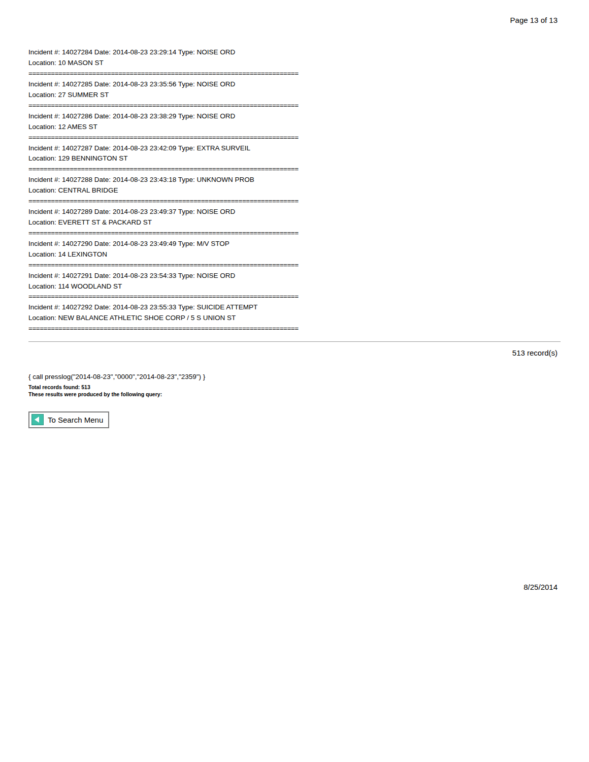Page 13 of 13
Incident #: 14027284 Date: 2014-08-23 23:29:14 Type: NOISE ORD
Location: 10 MASON ST
========================================================================
Incident #: 14027285 Date: 2014-08-23 23:35:56 Type: NOISE ORD
Location: 27 SUMMER ST
========================================================================
Incident #: 14027286 Date: 2014-08-23 23:38:29 Type: NOISE ORD
Location: 12 AMES ST
========================================================================
Incident #: 14027287 Date: 2014-08-23 23:42:09 Type: EXTRA SURVEIL
Location: 129 BENNINGTON ST
========================================================================
Incident #: 14027288 Date: 2014-08-23 23:43:18 Type: UNKNOWN PROB
Location: CENTRAL BRIDGE
========================================================================
Incident #: 14027289 Date: 2014-08-23 23:49:37 Type: NOISE ORD
Location: EVERETT ST & PACKARD ST
========================================================================
Incident #: 14027290 Date: 2014-08-23 23:49:49 Type: M/V STOP
Location: 14 LEXINGTON
========================================================================
Incident #: 14027291 Date: 2014-08-23 23:54:33 Type: NOISE ORD
Location: 114 WOODLAND ST
========================================================================
Incident #: 14027292 Date: 2014-08-23 23:55:33 Type: SUICIDE ATTEMPT
Location: NEW BALANCE ATHLETIC SHOE CORP / 5 S UNION ST
========================================================================
513 record(s)
{ call presslog("2014-08-23","0000","2014-08-23","2359") }
Total records found: 513
These results were produced by the following query:
To Search Menu
8/25/2014